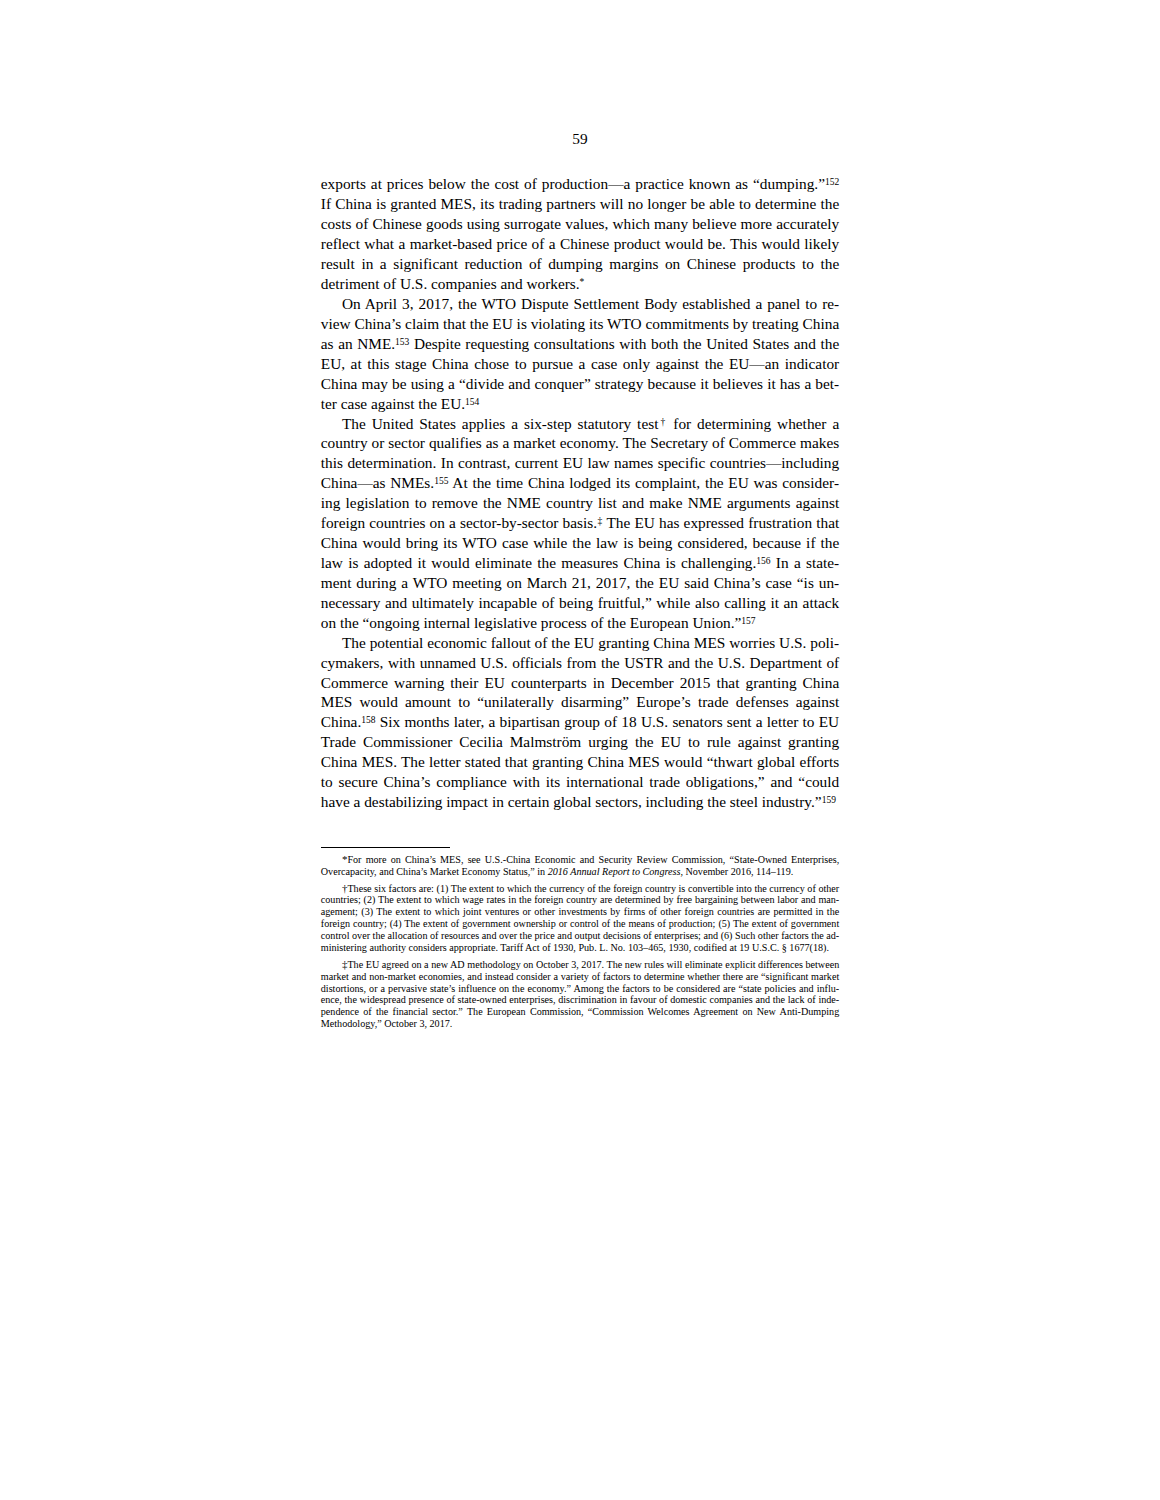59
exports at prices below the cost of production—a practice known as “dumping.”152 If China is granted MES, its trading partners will no longer be able to determine the costs of Chinese goods using surrogate values, which many believe more accurately reflect what a market-based price of a Chinese product would be. This would likely result in a significant reduction of dumping margins on Chinese products to the detriment of U.S. companies and workers.*
On April 3, 2017, the WTO Dispute Settlement Body established a panel to review China’s claim that the EU is violating its WTO commitments by treating China as an NME.153 Despite requesting consultations with both the United States and the EU, at this stage China chose to pursue a case only against the EU—an indicator China may be using a “divide and conquer” strategy because it believes it has a better case against the EU.154
The United States applies a six-step statutory test† for determining whether a country or sector qualifies as a market economy. The Secretary of Commerce makes this determination. In contrast, current EU law names specific countries—including China—as NMEs.155 At the time China lodged its complaint, the EU was considering legislation to remove the NME country list and make NME arguments against foreign countries on a sector-by-sector basis.‡ The EU has expressed frustration that China would bring its WTO case while the law is being considered, because if the law is adopted it would eliminate the measures China is challenging.156 In a statement during a WTO meeting on March 21, 2017, the EU said China’s case “is unnecessary and ultimately incapable of being fruitful,” while also calling it an attack on the “ongoing internal legislative process of the European Union.”157
The potential economic fallout of the EU granting China MES worries U.S. policymakers, with unnamed U.S. officials from the USTR and the U.S. Department of Commerce warning their EU counterparts in December 2015 that granting China MES would amount to “unilaterally disarming” Europe’s trade defenses against China.158 Six months later, a bipartisan group of 18 U.S. senators sent a letter to EU Trade Commissioner Cecilia Malmström urging the EU to rule against granting China MES. The letter stated that granting China MES would “thwart global efforts to secure China’s compliance with its international trade obligations,” and “could have a destabilizing impact in certain global sectors, including the steel industry.”159
*For more on China’s MES, see U.S.-China Economic and Security Review Commission, “State-Owned Enterprises, Overcapacity, and China’s Market Economy Status,” in 2016 Annual Report to Congress, November 2016, 114–119.
†These six factors are: (1) The extent to which the currency of the foreign country is convertible into the currency of other countries; (2) The extent to which wage rates in the foreign country are determined by free bargaining between labor and management; (3) The extent to which joint ventures or other investments by firms of other foreign countries are permitted in the foreign country; (4) The extent of government ownership or control of the means of production; (5) The extent of government control over the allocation of resources and over the price and output decisions of enterprises; and (6) Such other factors the administering authority considers appropriate. Tariff Act of 1930, Pub. L. No. 103–465, 1930, codified at 19 U.S.C. § 1677(18).
‡The EU agreed on a new AD methodology on October 3, 2017. The new rules will eliminate explicit differences between market and non-market economies, and instead consider a variety of factors to determine whether there are “significant market distortions, or a pervasive state’s influence on the economy.” Among the factors to be considered are “state policies and influence, the widespread presence of state-owned enterprises, discrimination in favour of domestic companies and the lack of independence of the financial sector.” The European Commission, “Commission Welcomes Agreement on New Anti-Dumping Methodology,” October 3, 2017.